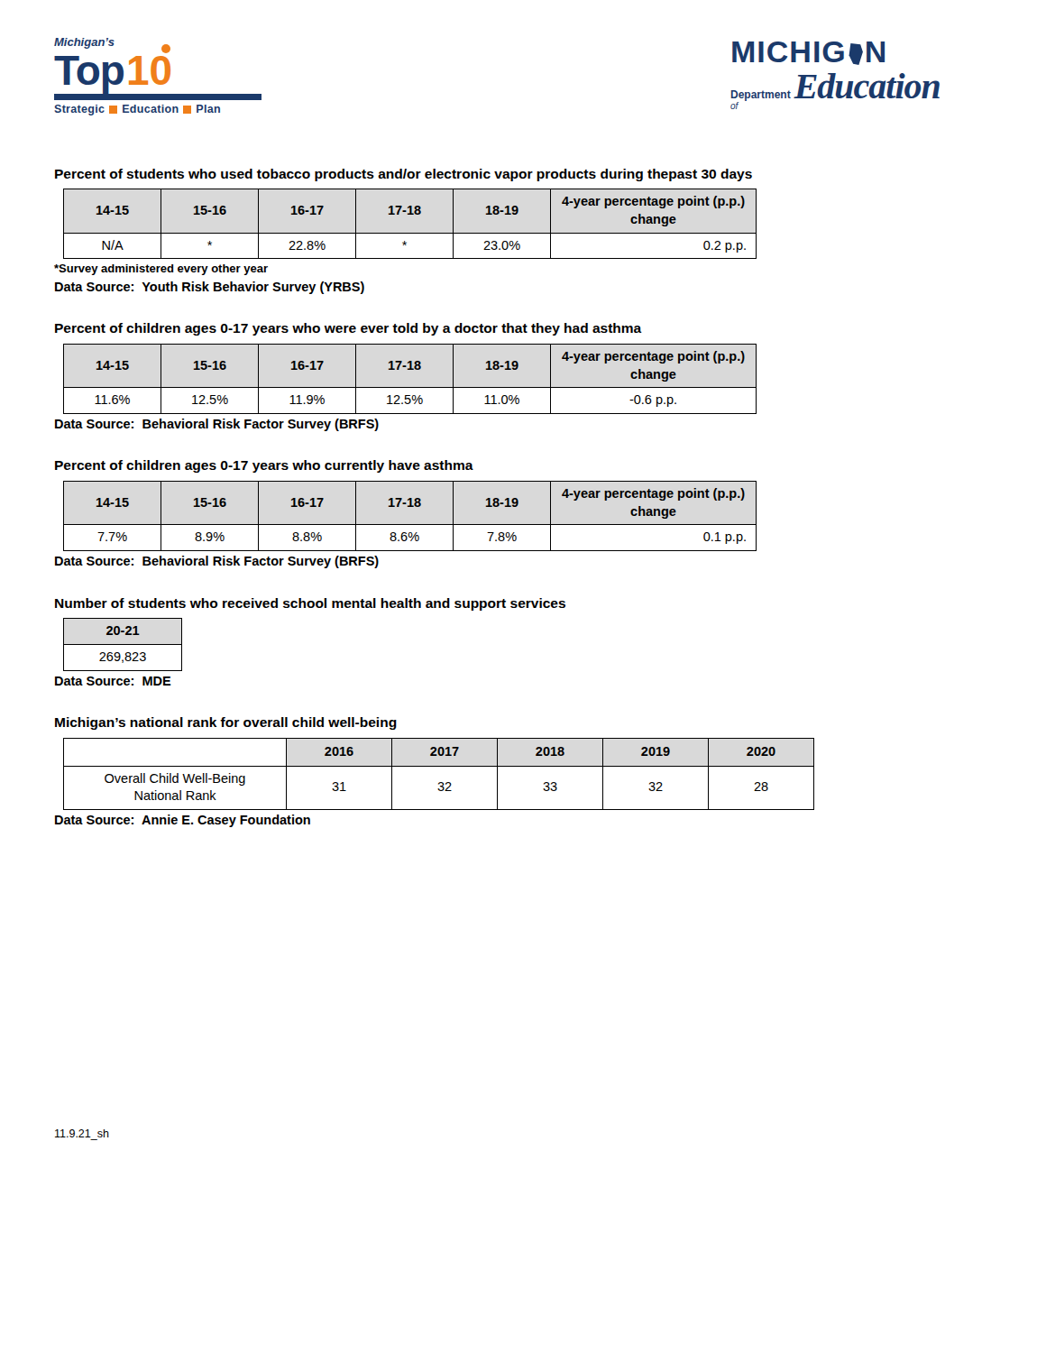Michigan’s
Top 10
Strategic Education Plan
MICHIG N
Departmentof
Education
Percent of students who used tobacco products and/or electronic vapor products during thepast 30 days
| 14-15 | 15-16 | 16-17 | 17-18 | 18-19 | 4-year percentage point (p.p.) change |
| --- | --- | --- | --- | --- | --- |
| N/A | * | 22.8% | * | 23.0% | 0.2 p.p. |
*Survey administered every other year
Data Source: Youth Risk Behavior Survey (YRBS)
Percent of children ages 0-17 years who were ever told by a doctor that they had asthma
| 14-15 | 15-16 | 16-17 | 17-18 | 18-19 | 4-year percentage point (p.p.) change |
| --- | --- | --- | --- | --- | --- |
| 11.6% | 12.5% | 11.9% | 12.5% | 11.0% | -0.6 p.p. |
Data Source: Behavioral Risk Factor Survey (BRFS)
Percent of children ages 0-17 years who currently have asthma
| 14-15 | 15-16 | 16-17 | 17-18 | 18-19 | 4-year percentage point (p.p.) change |
| --- | --- | --- | --- | --- | --- |
| 7.7% | 8.9% | 8.8% | 8.6% | 7.8% | 0.1 p.p. |
Data Source: Behavioral Risk Factor Survey (BRFS)
Number of students who received school mental health and support services
| 20-21 |
| --- |
| 269,823 |
Data Source: MDE
Michigan’s national rank for overall child well-being
| | 2016 | 2017 | 2018 | 2019 | 2020 |
| --- | --- | --- | --- | --- | --- |
| Overall Child Well-Being National Rank | 31 | 32 | 33 | 32 | 28 |
Data Source: Annie E. Casey Foundation
11.9.21_sh